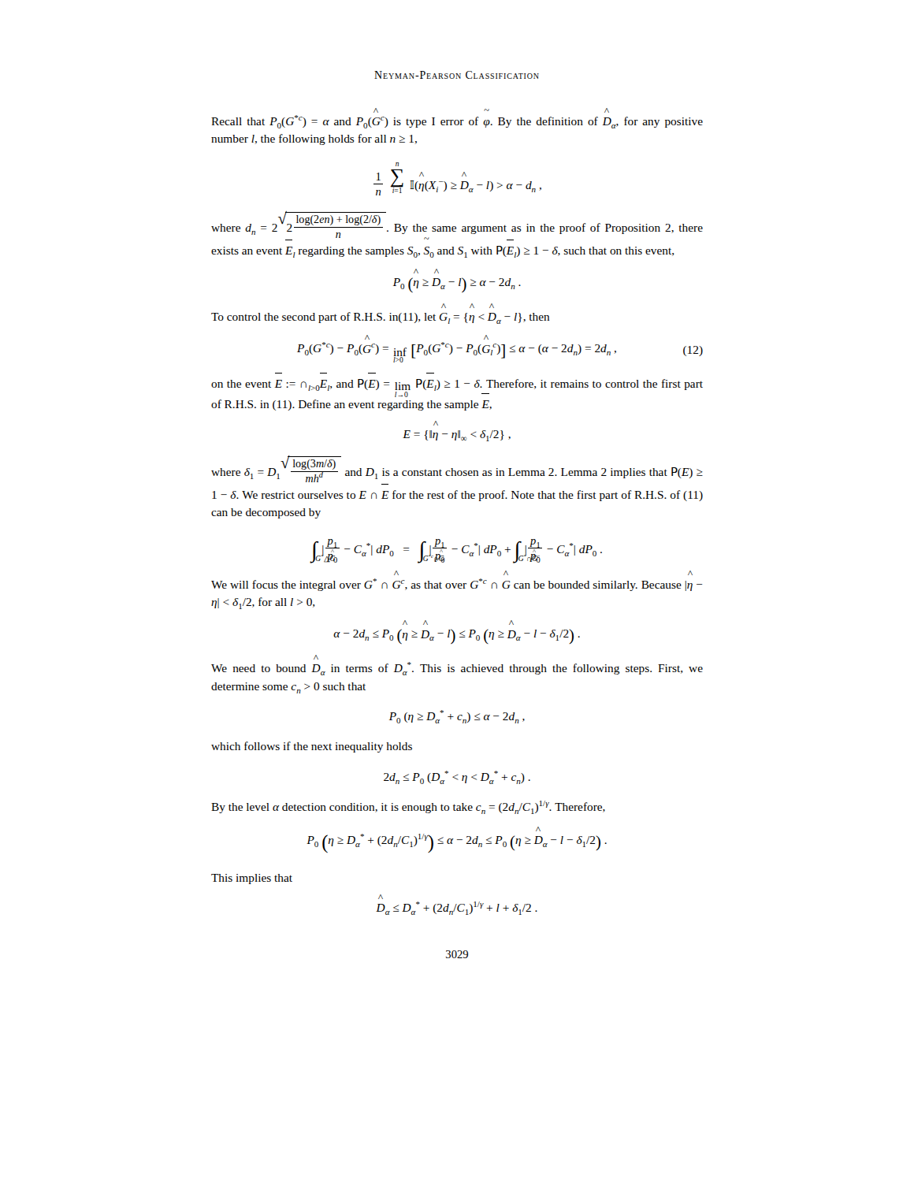Neyman-Pearson Classification
Recall that P0(G*c) = α and P0(Gc) is type I error of φ. By the definition of Dα, for any positive number l, the following holds for all n ≥ 1,
1 n n∑i=1 𝕀(η(Xi−) ≥ Dα − l) > α − dn ,
where dn = 22log(2en) + log(2/δ) n. By the same argument as in the proof of Proposition 2, there exists an event El regarding the samples S0, S0 and S1 with 𝖯(El) ≥ 1 − δ, such that on this event,
P0 (η ≥ Dα − l) ≥ α − 2dn .
To control the second part of R.H.S. in(11), let Gl = {η < Dα − l}, then
P0(G*c) − P0(Gc) = inf l>0 [P0(G*c) − P0(Glc)] ≤ α − (α − 2dn) = 2dn , (12)
on the event E := ∩l>0El, and 𝖯(E) = lim l→0 𝖯(El) ≥ 1 − δ. Therefore, it remains to control the first part of R.H.S. in (11). Define an event regarding the sample E,
E = {‖η − η‖∞ < δ1/2} ,
where δ1 = D1log(3m/δ) mhd and D1 is a constant chosen as in Lemma 2. Lemma 2 implies that 𝖯(E) ≥ 1 − δ. We restrict ourselves to E ∩ E for the rest of the proof. Note that the first part of R.H.S. of (11) can be decomposed by
∫G*△G |p1 p0 − Cα*| dP0 = ∫G*c∩G |p1 p0 − Cα*| dP0 + ∫G*∩Gc |p1 p0 − Cα*| dP0 .
We will focus the integral over G* ∩ Gc, as that over G*c ∩ G can be bounded similarly. Because |η − η| < δ1/2, for all l > 0,
α − 2dn ≤ P0 (η ≥ Dα − l) ≤ P0 (η ≥ Dα − l − δ1/2) .
We need to bound Dα in terms of Dα*. This is achieved through the following steps. First, we determine some cn > 0 such that
P0 (η ≥ Dα* + cn) ≤ α − 2dn ,
which follows if the next inequality holds
2dn ≤ P0 (Dα* < η < Dα* + cn) .
By the level α detection condition, it is enough to take cn = (2dn/C1)1/γ. Therefore,
P0 (η ≥ Dα* + (2dn/C1)1/γ) ≤ α − 2dn ≤ P0 (η ≥ Dα − l − δ1/2) .
This implies that
Dα ≤ Dα* + (2dn/C1)1/γ + l + δ1/2 .
3029